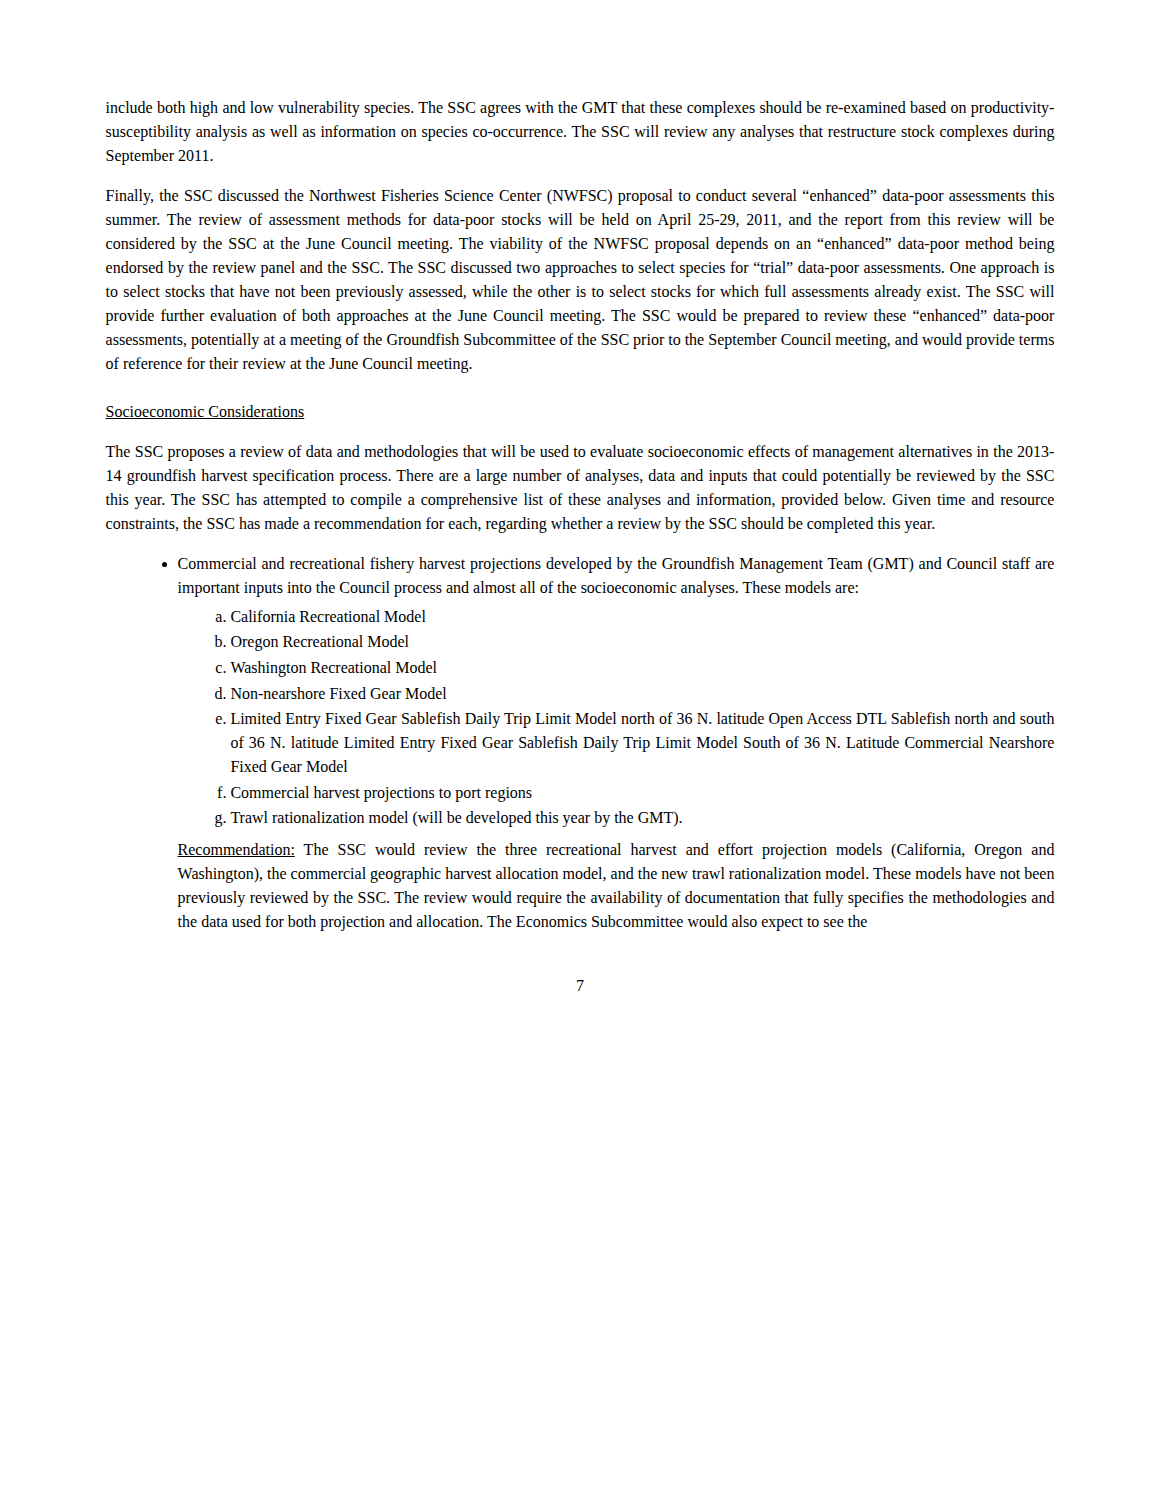include both high and low vulnerability species. The SSC agrees with the GMT that these complexes should be re-examined based on productivity-susceptibility analysis as well as information on species co-occurrence. The SSC will review any analyses that restructure stock complexes during September 2011.
Finally, the SSC discussed the Northwest Fisheries Science Center (NWFSC) proposal to conduct several “enhanced” data-poor assessments this summer. The review of assessment methods for data-poor stocks will be held on April 25-29, 2011, and the report from this review will be considered by the SSC at the June Council meeting. The viability of the NWFSC proposal depends on an “enhanced” data-poor method being endorsed by the review panel and the SSC. The SSC discussed two approaches to select species for “trial” data-poor assessments. One approach is to select stocks that have not been previously assessed, while the other is to select stocks for which full assessments already exist. The SSC will provide further evaluation of both approaches at the June Council meeting. The SSC would be prepared to review these “enhanced” data-poor assessments, potentially at a meeting of the Groundfish Subcommittee of the SSC prior to the September Council meeting, and would provide terms of reference for their review at the June Council meeting.
Socioeconomic Considerations
The SSC proposes a review of data and methodologies that will be used to evaluate socioeconomic effects of management alternatives in the 2013-14 groundfish harvest specification process. There are a large number of analyses, data and inputs that could potentially be reviewed by the SSC this year. The SSC has attempted to compile a comprehensive list of these analyses and information, provided below. Given time and resource constraints, the SSC has made a recommendation for each, regarding whether a review by the SSC should be completed this year.
Commercial and recreational fishery harvest projections developed by the Groundfish Management Team (GMT) and Council staff are important inputs into the Council process and almost all of the socioeconomic analyses. These models are:
California Recreational Model
Oregon Recreational Model
Washington Recreational Model
Non-nearshore Fixed Gear Model
Limited Entry Fixed Gear Sablefish Daily Trip Limit Model north of 36 N. latitude Open Access DTL Sablefish north and south of 36 N. latitude Limited Entry Fixed Gear Sablefish Daily Trip Limit Model South of 36 N. Latitude Commercial Nearshore Fixed Gear Model
Commercial harvest projections to port regions
Trawl rationalization model (will be developed this year by the GMT).
Recommendation: The SSC would review the three recreational harvest and effort projection models (California, Oregon and Washington), the commercial geographic harvest allocation model, and the new trawl rationalization model. These models have not been previously reviewed by the SSC. The review would require the availability of documentation that fully specifies the methodologies and the data used for both projection and allocation. The Economics Subcommittee would also expect to see the
7